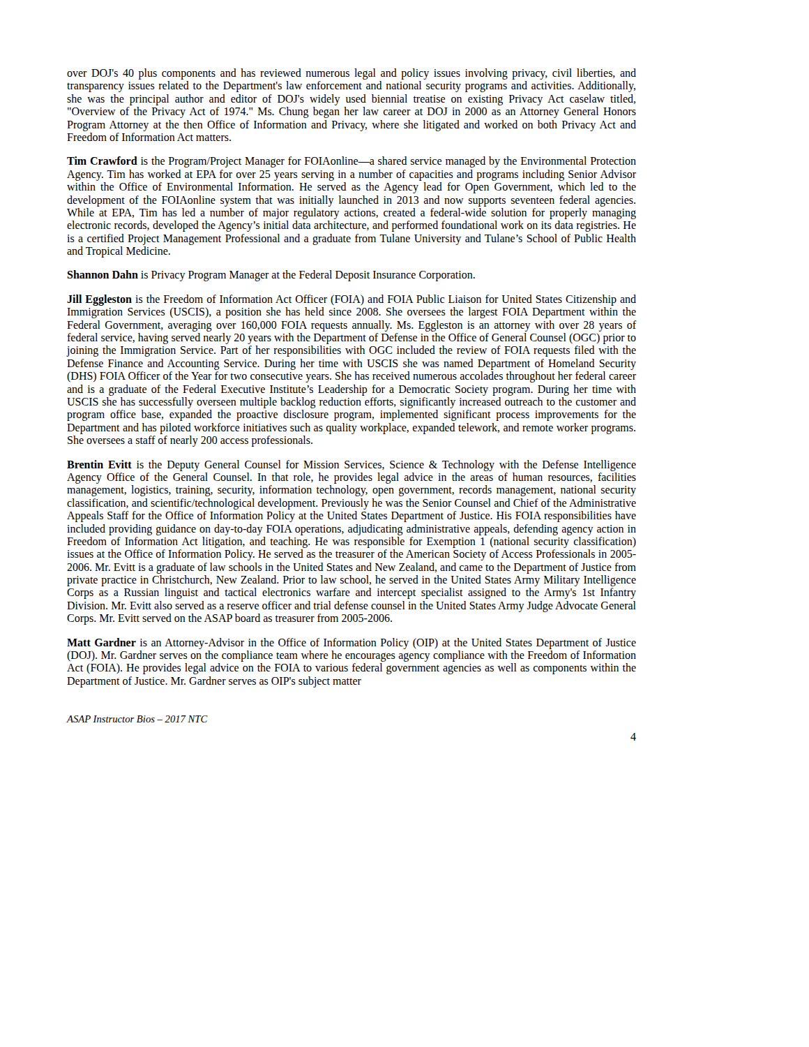over DOJ's 40 plus components and has reviewed numerous legal and policy issues involving privacy, civil liberties, and transparency issues related to the Department's law enforcement and national security programs and activities. Additionally, she was the principal author and editor of DOJ's widely used biennial treatise on existing Privacy Act caselaw titled, "Overview of the Privacy Act of 1974." Ms. Chung began her law career at DOJ in 2000 as an Attorney General Honors Program Attorney at the then Office of Information and Privacy, where she litigated and worked on both Privacy Act and Freedom of Information Act matters.
Tim Crawford is the Program/Project Manager for FOIAonline—a shared service managed by the Environmental Protection Agency. Tim has worked at EPA for over 25 years serving in a number of capacities and programs including Senior Advisor within the Office of Environmental Information. He served as the Agency lead for Open Government, which led to the development of the FOIAonline system that was initially launched in 2013 and now supports seventeen federal agencies. While at EPA, Tim has led a number of major regulatory actions, created a federal-wide solution for properly managing electronic records, developed the Agency’s initial data architecture, and performed foundational work on its data registries. He is a certified Project Management Professional and a graduate from Tulane University and Tulane’s School of Public Health and Tropical Medicine.
Shannon Dahn is Privacy Program Manager at the Federal Deposit Insurance Corporation.
Jill Eggleston is the Freedom of Information Act Officer (FOIA) and FOIA Public Liaison for United States Citizenship and Immigration Services (USCIS), a position she has held since 2008. She oversees the largest FOIA Department within the Federal Government, averaging over 160,000 FOIA requests annually. Ms. Eggleston is an attorney with over 28 years of federal service, having served nearly 20 years with the Department of Defense in the Office of General Counsel (OGC) prior to joining the Immigration Service. Part of her responsibilities with OGC included the review of FOIA requests filed with the Defense Finance and Accounting Service. During her time with USCIS she was named Department of Homeland Security (DHS) FOIA Officer of the Year for two consecutive years. She has received numerous accolades throughout her federal career and is a graduate of the Federal Executive Institute’s Leadership for a Democratic Society program. During her time with USCIS she has successfully overseen multiple backlog reduction efforts, significantly increased outreach to the customer and program office base, expanded the proactive disclosure program, implemented significant process improvements for the Department and has piloted workforce initiatives such as quality workplace, expanded telework, and remote worker programs. She oversees a staff of nearly 200 access professionals.
Brentin Evitt is the Deputy General Counsel for Mission Services, Science & Technology with the Defense Intelligence Agency Office of the General Counsel. In that role, he provides legal advice in the areas of human resources, facilities management, logistics, training, security, information technology, open government, records management, national security classification, and scientific/technological development. Previously he was the Senior Counsel and Chief of the Administrative Appeals Staff for the Office of Information Policy at the United States Department of Justice. His FOIA responsibilities have included providing guidance on day-to-day FOIA operations, adjudicating administrative appeals, defending agency action in Freedom of Information Act litigation, and teaching. He was responsible for Exemption 1 (national security classification) issues at the Office of Information Policy. He served as the treasurer of the American Society of Access Professionals in 2005-2006. Mr. Evitt is a graduate of law schools in the United States and New Zealand, and came to the Department of Justice from private practice in Christchurch, New Zealand. Prior to law school, he served in the United States Army Military Intelligence Corps as a Russian linguist and tactical electronics warfare and intercept specialist assigned to the Army's 1st Infantry Division. Mr. Evitt also served as a reserve officer and trial defense counsel in the United States Army Judge Advocate General Corps. Mr. Evitt served on the ASAP board as treasurer from 2005-2006.
Matt Gardner is an Attorney-Advisor in the Office of Information Policy (OIP) at the United States Department of Justice (DOJ). Mr. Gardner serves on the compliance team where he encourages agency compliance with the Freedom of Information Act (FOIA). He provides legal advice on the FOIA to various federal government agencies as well as components within the Department of Justice. Mr. Gardner serves as OIP's subject matter
ASAP Instructor Bios – 2017 NTC
4